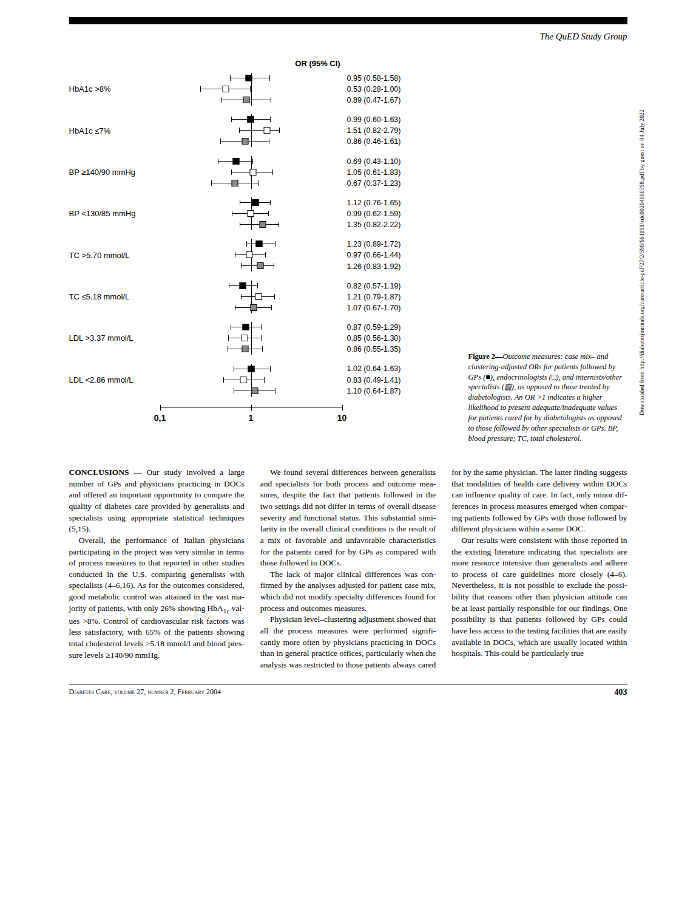The QuED Study Group
OR (95% CI)
HbA1c >8%
0.95 (0.58-1.58)
0.53 (0.28-1.00)
0.89 (0.47-1.67)
HbA1c ≤7%
0.99 (0.60-1.63)
1.51 (0.82-2.79)
0.86 (0.46-1.61)
BP ≥140/90 mmHg
0.69 (0.43-1.10)
1.05 (0.61-1.83)
0.67 (0.37-1.23)
BP <130/85 mmHg
1.12 (0.76-1.65)
0.99 (0.62-1.59)
1.35 (0.82-2.22)
TC >5.70 mmol/L
1.23 (0.89-1.72)
0.97 (0.66-1.44)
1.26 (0.83-1.92)
TC ≤5.18 mmol/L
0.82 (0.57-1.19)
1.21 (0.79-1.87)
1.07 (0.67-1.70)
LDL >3.37 mmol/L
0.87 (0.59-1.29)
0.85 (0.56-1.30)
0.86 (0.55-1.35)
LDL <2.86 mmol/L
1.02 (0.64-1.63)
0.83 (0.49-1.41)
1.10 (0.64-1.87)
0,1 1 10
Figure 2—Outcome measures: case mix– and clustering-adjusted ORs for patients followed by GPs (■), endocrinologists (□), and internists/other specialists (▨), as opposed to those treated by diabetologists. An OR >1 indicates a higher likelihood to present adequate/inadequate values for patients cared for by diabetologists as opposed to those followed by other specialists or GPs. BP, blood pressure; TC, total cholesterol.
Downloaded from http://diabetesjournals.org/care/article-pdf/27/2/398/661191/zdc00204000398.pdf by guest on 04 July 2022
CONCLUSIONS — Our study involved a large number of GPs and physicians practicing in DOCs and offered an important opportunity to compare the quality of diabetes care provided by generalists and specialists using appropriate statistical techniques (5,15).
Overall, the performance of Italian physicians participating in the project was very similar in terms of process measures to that reported in other studies conducted in the U.S. comparing generalists with specialists (4–6,16). As for the outcomes considered, good metabolic control was attained in the vast majority of patients, with only 26% showing HbA1c values >8%. Control of cardiovascular risk factors was less satisfactory, with 65% of the patients showing total cholesterol levels >5.18 mmol/l and blood pressure levels ≥140/90 mmHg.
We found several differences between generalists and specialists for both process and outcome measures, despite the fact that patients followed in the two settings did not differ in terms of overall disease severity and functional status. This substantial similarity in the overall clinical conditions is the result of a mix of favorable and unfavorable characteristics for the patients cared for by GPs as compared with those followed in DOCs.
The lack of major clinical differences was confirmed by the analyses adjusted for patient case mix, which did not modify specialty differences found for process and outcomes measures.
Physician level–clustering adjustment showed that all the process measures were performed significantly more often by physicians practicing in DOCs than in general practice offices, particularly when the analysis was restricted to those patients always cared for by the same physician. The latter finding suggests that modalities of health care delivery within DOCs can influence quality of care. In fact, only minor differences in process measures emerged when comparing patients followed by GPs with those followed by different physicians within a same DOC.
Our results were consistent with those reported in the existing literature indicating that specialists are more resource intensive than generalists and adhere to process of care guidelines more closely (4–6). Nevertheless, it is not possible to exclude the possibility that reasons other than physician attitude can be at least partially responsible for our findings. One possibility is that patients followed by GPs could have less access to the testing facilities that are easily available in DOCs, which are usually located within hospitals. This could be particularly true
Diabetes Care, volume 27, number 2, February 2004
403